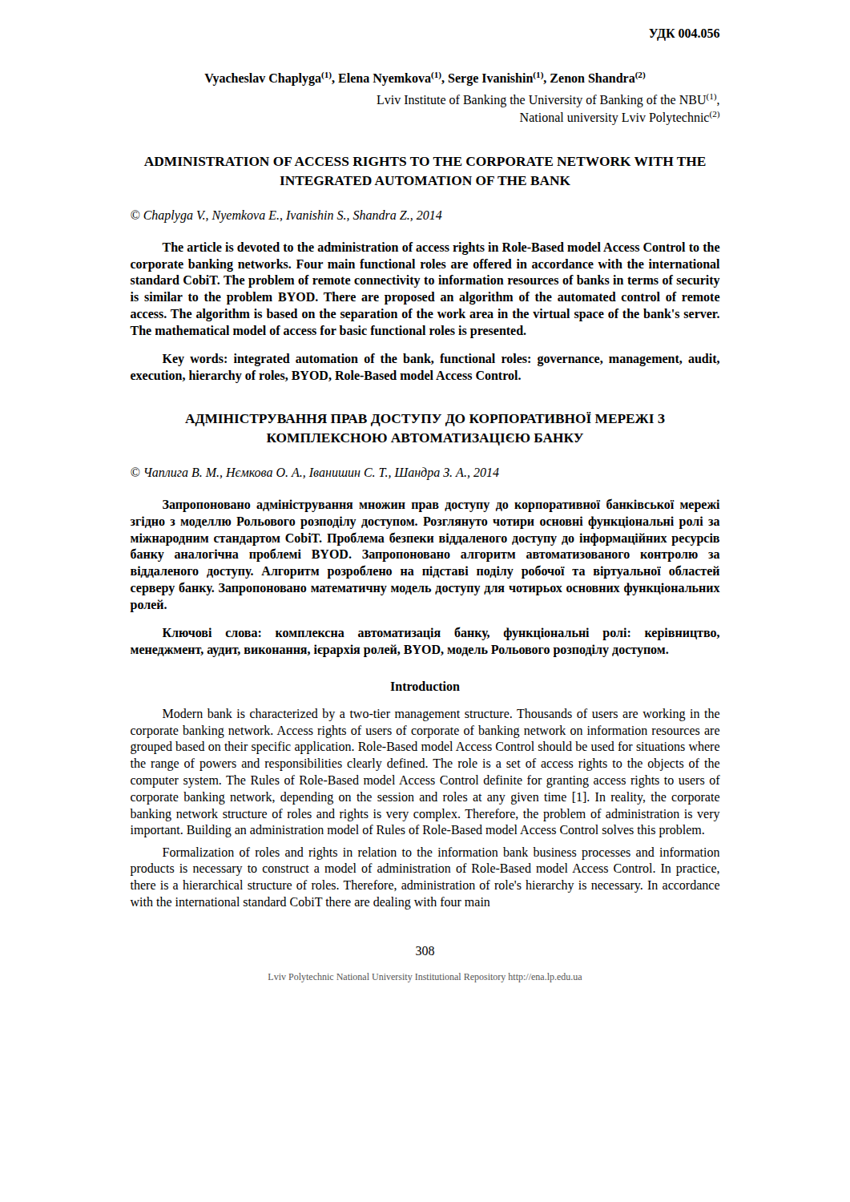УДК 004.056
Vyacheslav Chaplyga(1), Elena Nyemkova(1), Serge Ivanishin(1), Zenon Shandra(2)
Lviv Institute of Banking the University of Banking of the NBU(1),
National university Lviv Polytechnic(2)
Administration of access rights to the corporate network with the integrated automation of the bank
© Chaplyga V., Nyemkova E., Ivanishin S., Shandra Z., 2014
The article is devoted to the administration of access rights in Role-Based model Access Control to the corporate banking networks. Four main functional roles are offered in accordance with the international standard CobiT. The problem of remote connectivity to information resources of banks in terms of security is similar to the problem BYOD. There are proposed an algorithm of the automated control of remote access. The algorithm is based on the separation of the work area in the virtual space of the bank's server. The mathematical model of access for basic functional roles is presented.
Key words: integrated automation of the bank, functional roles: governance, management, audit, execution, hierarchy of roles, BYOD, Role-Based model Access Control.
Адміністрування прав доступу до корпоративної мережі з комплексною автоматизацією банку
© Чаплига В. М., Нємкова О. А., Іванишин С. Т., Шандра З. А., 2014
Запропоновано адміністрування множин прав доступу до корпоративної банківської мережі згідно з моделлю Рольового розподілу доступом. Розглянуто чотири основні функціональні ролі за міжнародним стандартом CobiT. Проблема безпеки віддаленого доступу до інформаційних ресурсів банку аналогічна проблемі BYOD. Запропоновано алгоритм автоматизованого контролю за віддаленого доступу. Алгоритм розроблено на підставі поділу робочої та віртуальної областей серверу банку. Запропоновано математичну модель доступу для чотирьох основних функціональних ролей.
Ключові слова: комплексна автоматизація банку, функціональні ролі: керівництво, менеджмент, аудит, виконання, ієрархія ролей, BYOD, модель Рольового розподілу доступом.
Introduction
Modern bank is characterized by a two-tier management structure. Thousands of users are working in the corporate banking network. Access rights of users of corporate of banking network on information resources are grouped based on their specific application. Role-Based model Access Control should be used for situations where the range of powers and responsibilities clearly defined. The role is a set of access rights to the objects of the computer system. The Rules of Role-Based model Access Control definite for granting access rights to users of corporate banking network, depending on the session and roles at any given time [1]. In reality, the corporate banking network structure of roles and rights is very complex. Therefore, the problem of administration is very important. Building an administration model of Rules of Role-Based model Access Control solves this problem.
Formalization of roles and rights in relation to the information bank business processes and information products is necessary to construct a model of administration of Role-Based model Access Control. In practice, there is a hierarchical structure of roles. Therefore, administration of role's hierarchy is necessary. In accordance with the international standard CobiT there are dealing with four main
308
Lviv Polytechnic National University Institutional Repository http://ena.lp.edu.ua